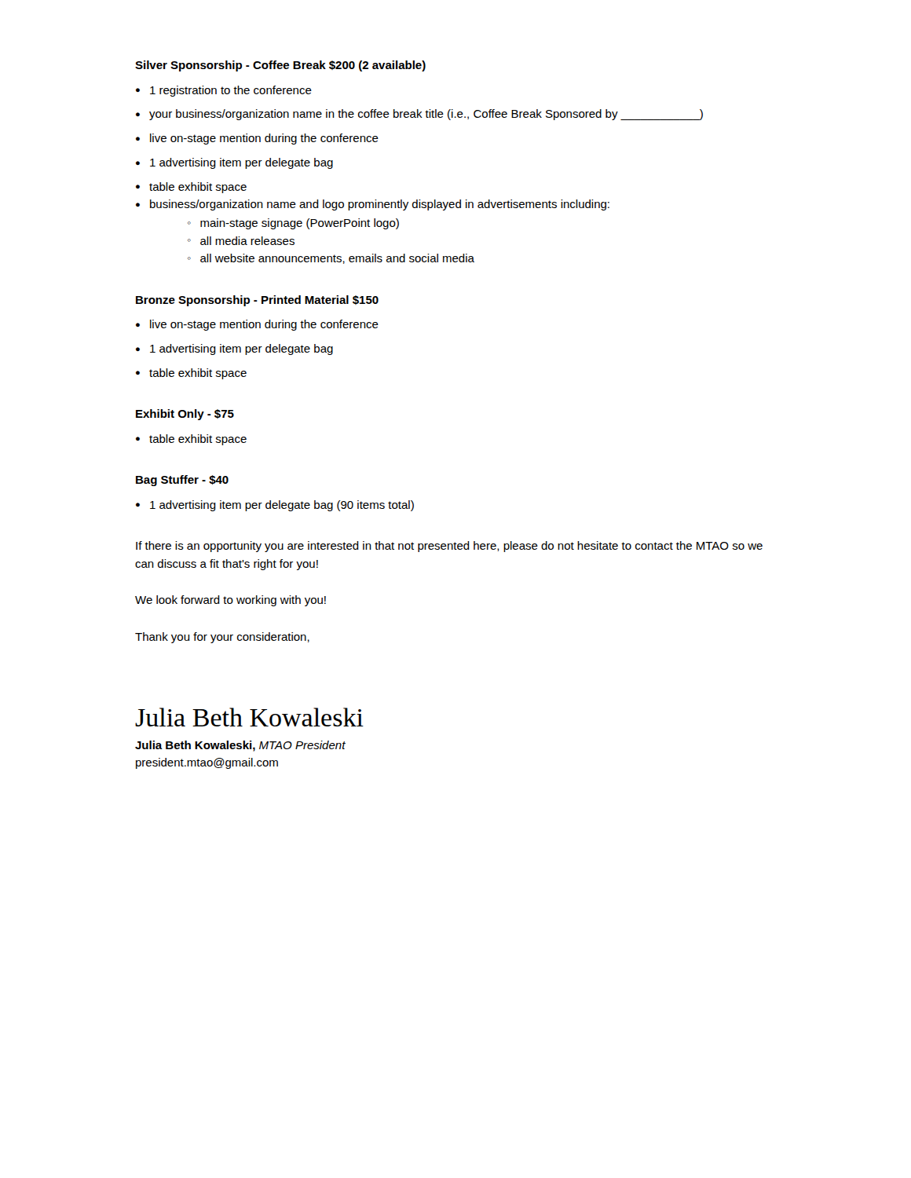Silver Sponsorship - Coffee Break $200 (2 available)
1 registration to the conference
your business/organization name in the coffee break title (i.e., Coffee Break Sponsored by ____________)
live on-stage mention during the conference
1 advertising item per delegate bag
table exhibit space
business/organization name and logo prominently displayed in advertisements including:
main-stage signage (PowerPoint logo)
all media releases
all website announcements, emails and social media
Bronze Sponsorship - Printed Material $150
live on-stage mention during the conference
1 advertising item per delegate bag
table exhibit space
Exhibit Only - $75
table exhibit space
Bag Stuffer - $40
1 advertising item per delegate bag (90 items total)
If there is an opportunity you are interested in that not presented here, please do not hesitate to contact the MTAO so we can discuss a fit that's right for you!
We look forward to working with you!
Thank you for your consideration,
Julia Beth Kowaleski
Julia Beth Kowaleski, MTAO President
president.mtao@gmail.com